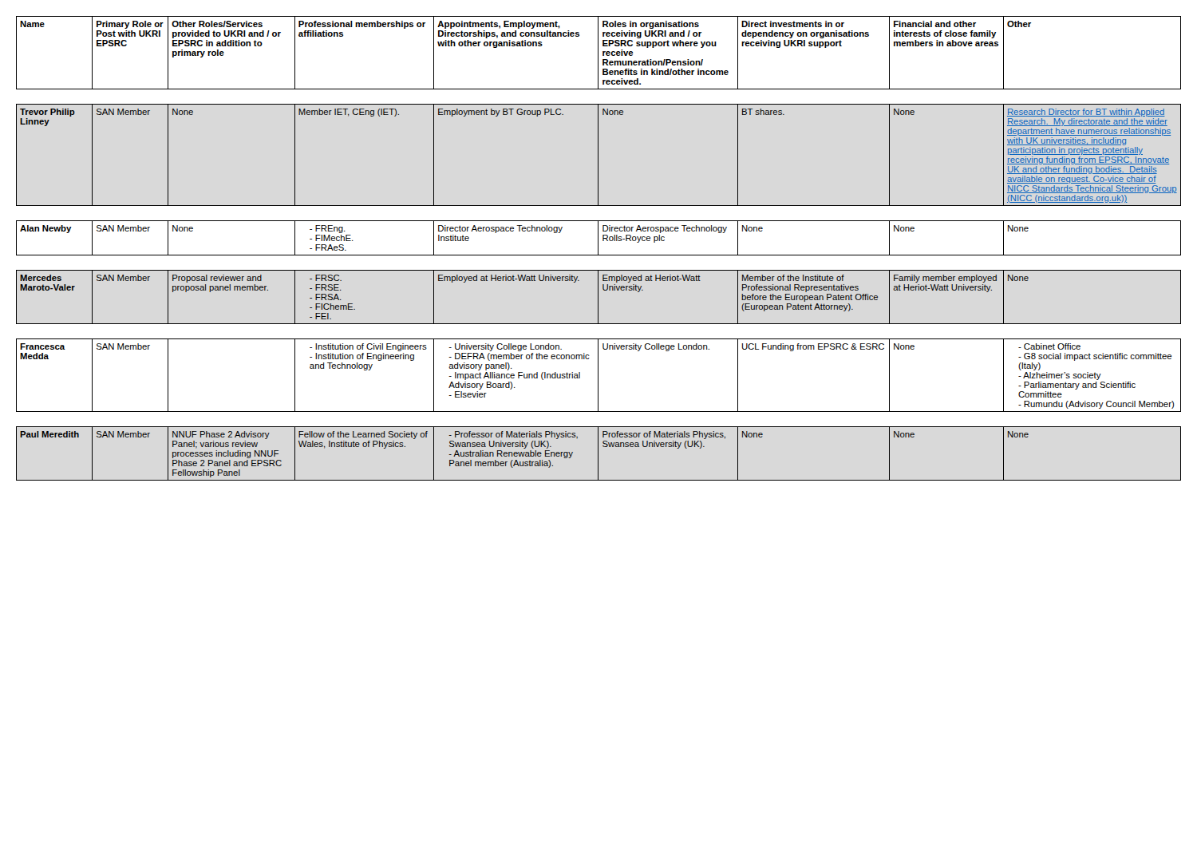| Name | Primary Role or Post with UKRI EPSRC | Other Roles/Services provided to UKRI and / or EPSRC in addition to primary role | Professional memberships or affiliations | Appointments, Employment, Directorships, and consultancies with other organisations | Roles in organisations receiving UKRI and / or EPSRC support where you receive Remuneration/Pension/ Benefits in kind/other income received. | Direct investments in or dependency on organisations receiving UKRI support | Financial and other interests of close family members in above areas | Other |
| --- | --- | --- | --- | --- | --- | --- | --- | --- |
| Trevor Philip Linney | SAN Member | None | Member IET, CEng (IET). | Employment by BT Group PLC. | None | BT shares. | None | Research Director for BT within Applied Research. My directorate and the wider department have numerous relationships with UK universities, including participation in projects potentially receiving funding from EPSRC, Innovate UK and other funding bodies. Details available on request. Co-vice chair of NICC Standards Technical Steering Group (NICC (niccstandards.org.uk)) |
| Alan Newby | SAN Member | None | FREng. FIMechE. FRAeS. | Director Aerospace Technology Institute | Director Aerospace Technology Rolls-Royce plc | None | None | None |
| Mercedes Maroto-Valer | SAN Member | Proposal reviewer and proposal panel member. | FRSC. FRSE. FRSA. FIChemE. FEI. | Employed at Heriot-Watt University. | Employed at Heriot-Watt University. | Member of the Institute of Professional Representatives before the European Patent Office (European Patent Attorney). | Family member employed at Heriot-Watt University. | None |
| Francesca Medda | SAN Member | | Institution of Civil Engineers Institution of Engineering and Technology | University College London. DEFRA (member of the economic advisory panel). Impact Alliance Fund (Industrial Advisory Board). Elsevier | University College London. | UCL Funding from EPSRC & ESRC | None | Cabinet Office G8 social impact scientific committee (Italy) Alzheimer’s society Parliamentary and Scientific Committee Rumundu (Advisory Council Member) |
| Paul Meredith | SAN Member | NNUF Phase 2 Advisory Panel; various review processes including NNUF Phase 2 Panel and EPSRC Fellowship Panel | Fellow of the Learned Society of Wales, Institute of Physics. | Professor of Materials Physics, Swansea University (UK). Australian Renewable Energy Panel member (Australia). | Professor of Materials Physics, Swansea University (UK). | None | None | None |